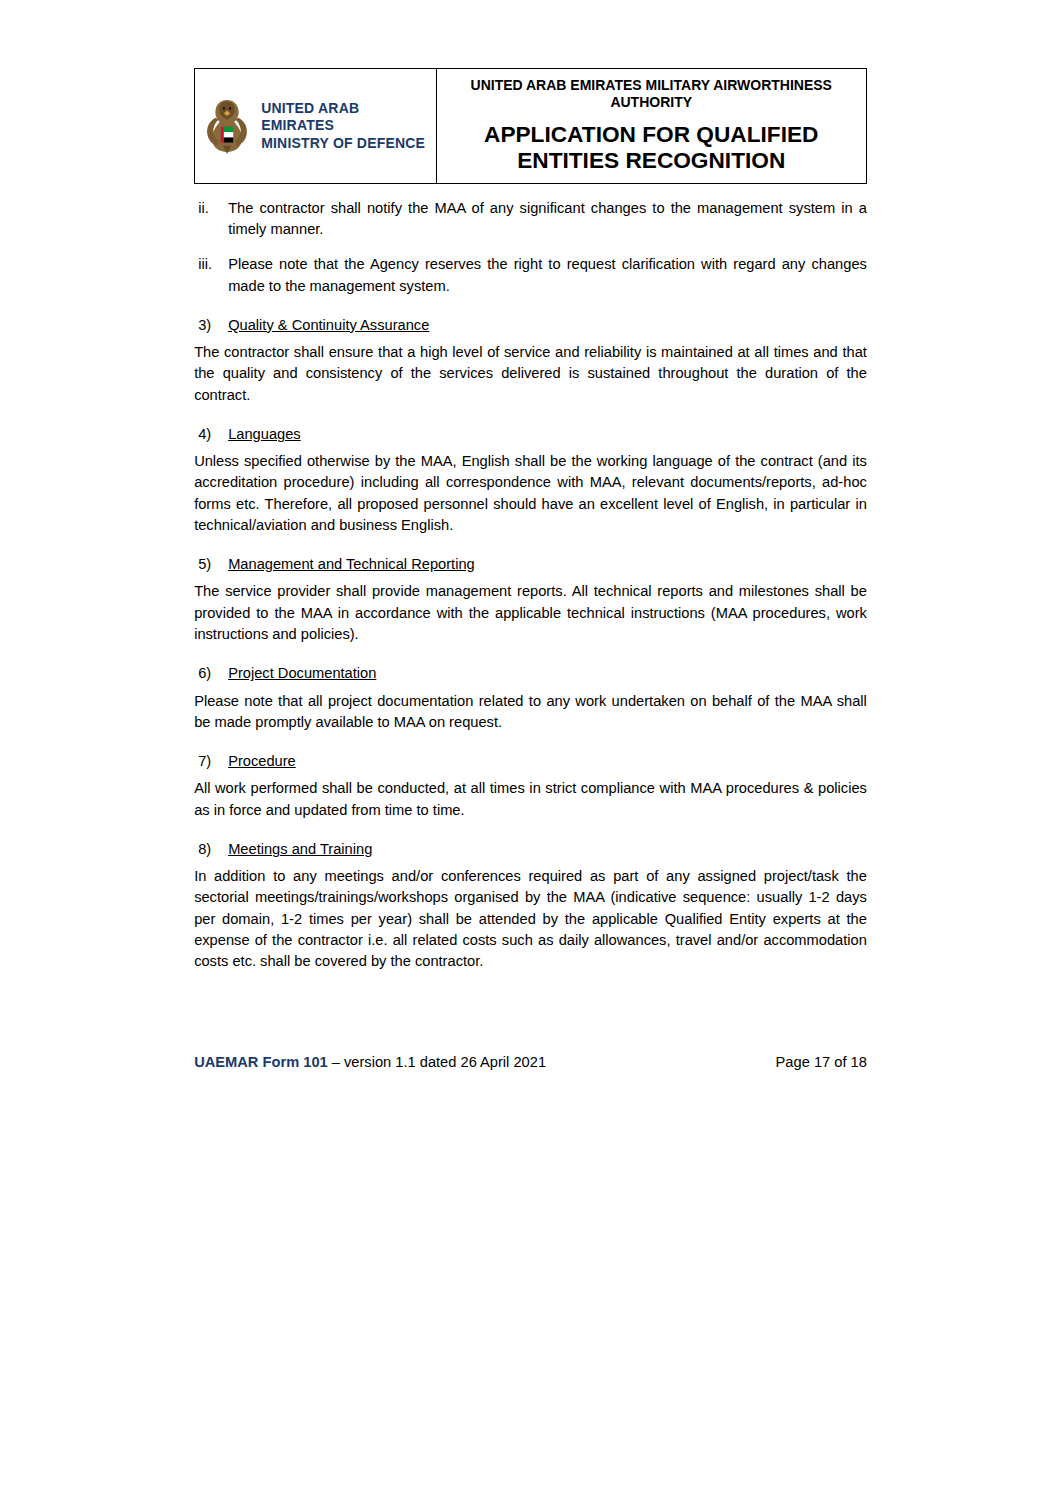UNITED ARAB EMIRATES
MINISTRY OF DEFENCE
UNITED ARAB EMIRATES MILITARY AIRWORTHINESS AUTHORITY
APPLICATION FOR QUALIFIED ENTITIES RECOGNITION
ii.
The contractor shall notify the MAA of any significant changes to the management system in a timely manner.
iii.
Please note that the Agency reserves the right to request clarification with regard any changes made to the management system.
3)
Quality & Continuity Assurance
The contractor shall ensure that a high level of service and reliability is maintained at all times and that the quality and consistency of the services delivered is sustained throughout the duration of the contract.
4)
Languages
Unless specified otherwise by the MAA, English shall be the working language of the contract (and its accreditation procedure) including all correspondence with MAA, relevant documents/reports, ad-hoc forms etc. Therefore, all proposed personnel should have an excellent level of English, in particular in technical/aviation and business English.
5)
Management and Technical Reporting
The service provider shall provide management reports. All technical reports and milestones shall be provided to the MAA in accordance with the applicable technical instructions (MAA procedures, work instructions and policies).
6)
Project Documentation
Please note that all project documentation related to any work undertaken on behalf of the MAA shall be made promptly available to MAA on request.
7)
Procedure
All work performed shall be conducted, at all times in strict compliance with MAA procedures & policies as in force and updated from time to time.
8)
Meetings and Training
In addition to any meetings and/or conferences required as part of any assigned project/task the sectorial meetings/trainings/workshops organised by the MAA (indicative sequence: usually 1-2 days per domain, 1-2 times per year) shall be attended by the applicable Qualified Entity experts at the expense of the contractor i.e. all related costs such as daily allowances, travel and/or accommodation costs etc. shall be covered by the contractor.
UAEMAR Form 101 – version 1.1 dated 26 April 2021
Page 17 of 18